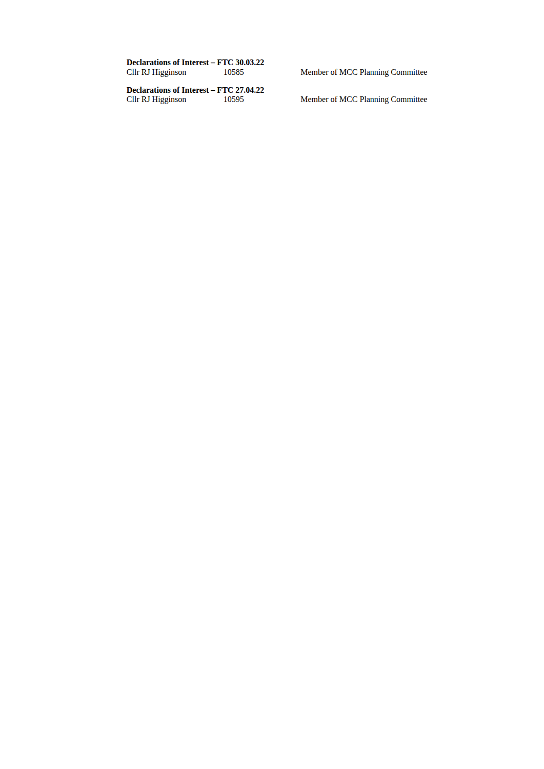Declarations of Interest – FTC 30.03.22
| Cllr RJ Higginson | 10585 | Member of MCC Planning Committee |
Declarations of Interest – FTC 27.04.22
| Cllr RJ Higginson | 10595 | Member of MCC Planning Committee |